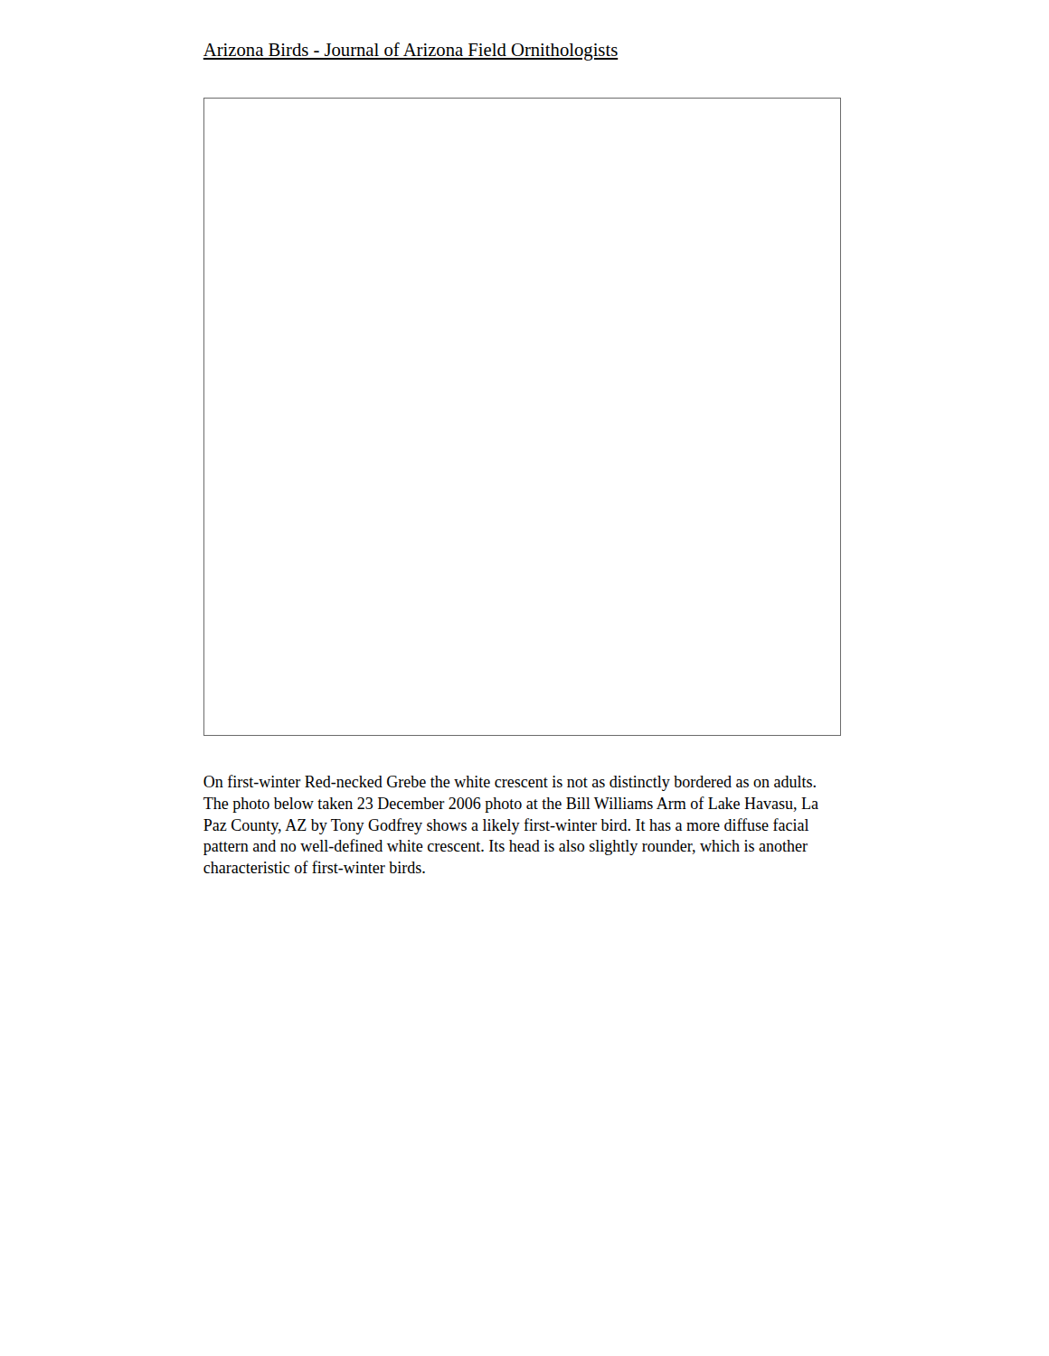Arizona Birds - Journal of Arizona Field Ornithologists
On first-winter Red-necked Grebe the white crescent is not as distinctly bordered as on adults. The photo below taken 23 December 2006 photo at the Bill Williams Arm of Lake Havasu, La Paz County, AZ by Tony Godfrey shows a likely first-winter bird. It has a more diffuse facial pattern and no well-defined white crescent. Its head is also slightly rounder, which is another characteristic of first-winter birds.